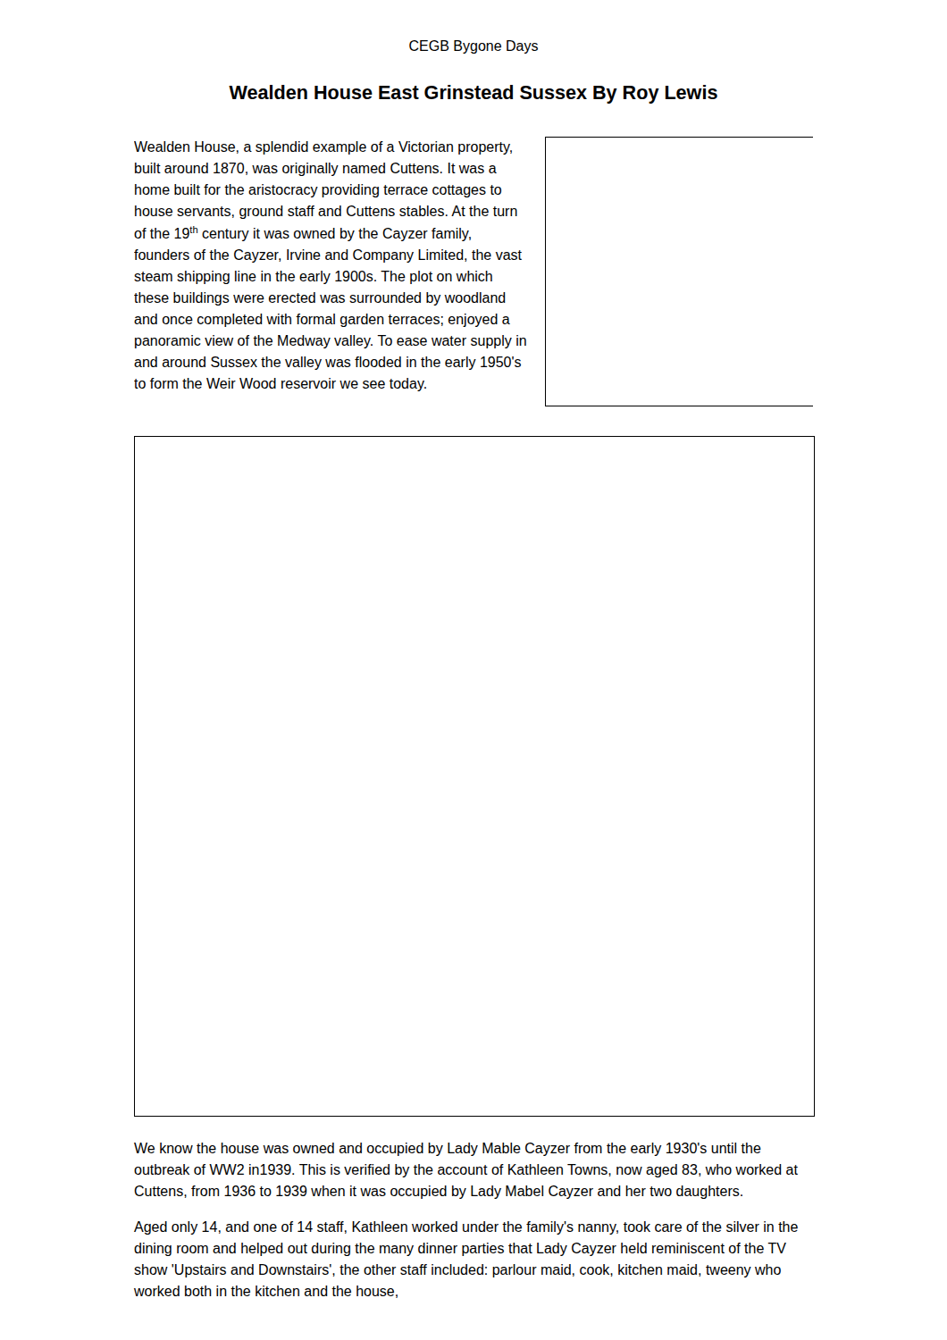CEGB Bygone Days
Wealden House East Grinstead Sussex By Roy Lewis
Wealden House, a splendid example of a Victorian property, built around 1870, was originally named Cuttens. It was a home built for the aristocracy providing terrace cottages to house servants, ground staff and Cuttens stables. At the turn of the 19th century it was owned by the Cayzer family, founders of the Cayzer, Irvine and Company Limited, the vast steam shipping line in the early 1900s. The plot on which these buildings were erected was surrounded by woodland and once completed with formal garden terraces; enjoyed a panoramic view of the Medway valley. To ease water supply in and around Sussex the valley was flooded in the early 1950's to form the Weir Wood reservoir we see today.
We know the house was owned and occupied by Lady Mable Cayzer from the early 1930's until the outbreak of WW2 in1939. This is verified by the account of Kathleen Towns, now aged 83, who worked at Cuttens, from 1936 to 1939 when it was occupied by Lady Mabel Cayzer and her two daughters.
Aged only 14, and one of 14 staff, Kathleen worked under the family's nanny, took care of the silver in the dining room and helped out during the many dinner parties that Lady Cayzer held reminiscent of the TV show 'Upstairs and Downstairs', the other staff included: parlour maid, cook, kitchen maid, tweeny who worked both in the kitchen and the house,